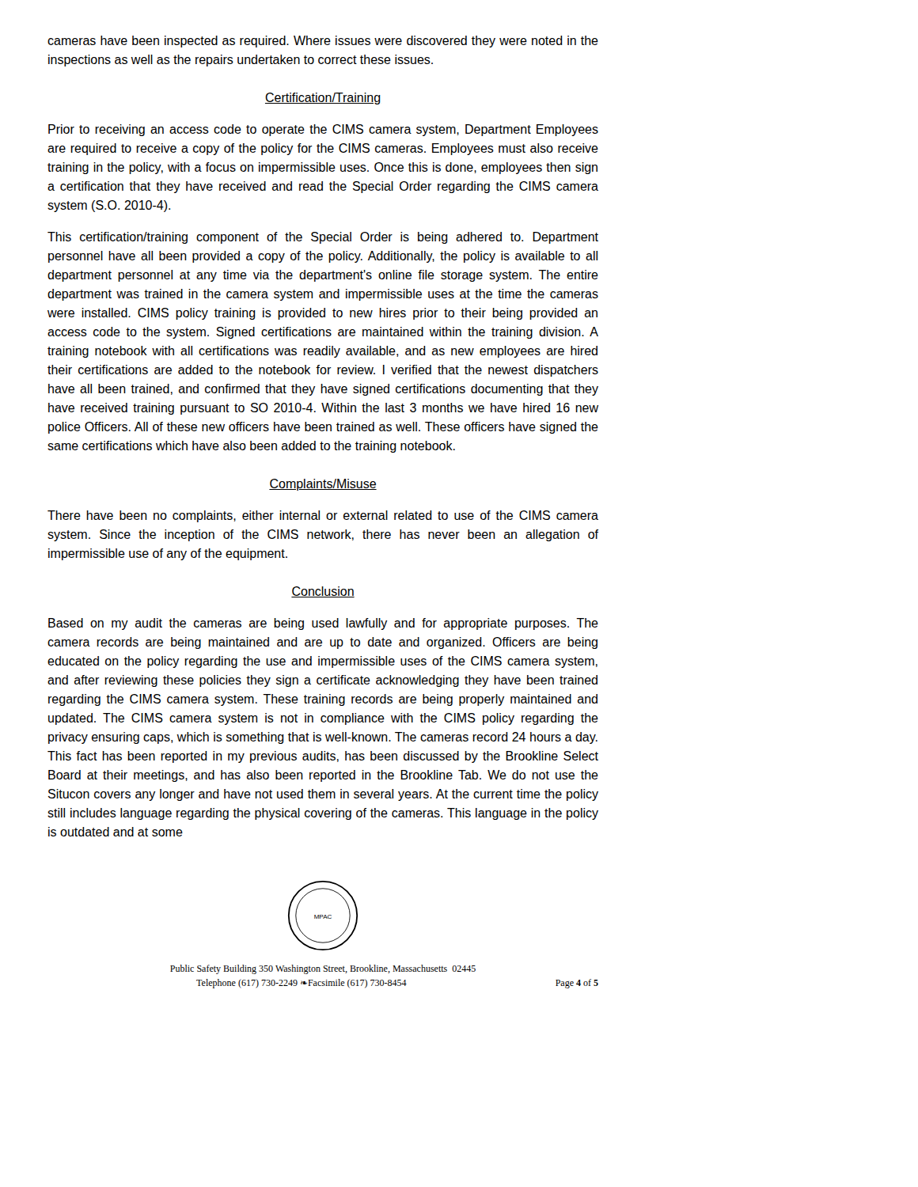cameras have been inspected as required. Where issues were discovered they were noted in the inspections as well as the repairs undertaken to correct these issues.
Certification/Training
Prior to receiving an access code to operate the CIMS camera system, Department Employees are required to receive a copy of the policy for the CIMS cameras. Employees must also receive training in the policy, with a focus on impermissible uses. Once this is done, employees then sign a certification that they have received and read the Special Order regarding the CIMS camera system (S.O. 2010-4).
This certification/training component of the Special Order is being adhered to. Department personnel have all been provided a copy of the policy. Additionally, the policy is available to all department personnel at any time via the department's online file storage system. The entire department was trained in the camera system and impermissible uses at the time the cameras were installed. CIMS policy training is provided to new hires prior to their being provided an access code to the system. Signed certifications are maintained within the training division. A training notebook with all certifications was readily available, and as new employees are hired their certifications are added to the notebook for review. I verified that the newest dispatchers have all been trained, and confirmed that they have signed certifications documenting that they have received training pursuant to SO 2010-4. Within the last 3 months we have hired 16 new police Officers. All of these new officers have been trained as well. These officers have signed the same certifications which have also been added to the training notebook.
Complaints/Misuse
There have been no complaints, either internal or external related to use of the CIMS camera system. Since the inception of the CIMS network, there has never been an allegation of impermissible use of any of the equipment.
Conclusion
Based on my audit the cameras are being used lawfully and for appropriate purposes. The camera records are being maintained and are up to date and organized. Officers are being educated on the policy regarding the use and impermissible uses of the CIMS camera system, and after reviewing these policies they sign a certificate acknowledging they have been trained regarding the CIMS camera system. These training records are being properly maintained and updated. The CIMS camera system is not in compliance with the CIMS policy regarding the privacy ensuring caps, which is something that is well-known. The cameras record 24 hours a day. This fact has been reported in my previous audits, has been discussed by the Brookline Select Board at their meetings, and has also been reported in the Brookline Tab. We do not use the Situcon covers any longer and have not used them in several years. At the current time the policy still includes language regarding the physical covering of the cameras. This language in the policy is outdated and at some
Public Safety Building 350 Washington Street, Brookline, Massachusetts 02445
Telephone (617) 730-2249 ❧Facsimile (617) 730-8454 Page 4 of 5